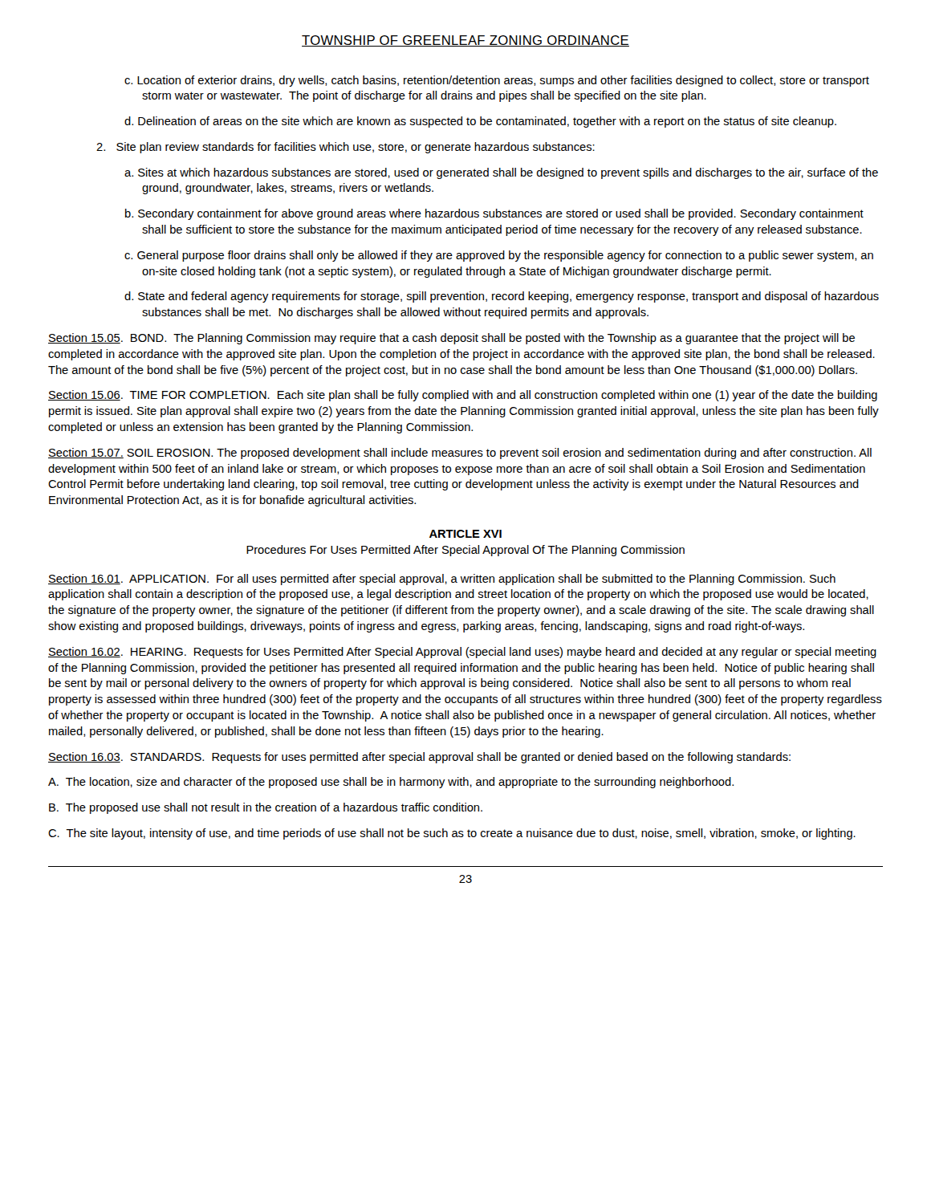TOWNSHIP OF GREENLEAF ZONING ORDINANCE
c. Location of exterior drains, dry wells, catch basins, retention/detention areas, sumps and other facilities designed to collect, store or transport storm water or wastewater. The point of discharge for all drains and pipes shall be specified on the site plan.
d. Delineation of areas on the site which are known as suspected to be contaminated, together with a report on the status of site cleanup.
2. Site plan review standards for facilities which use, store, or generate hazardous substances:
a. Sites at which hazardous substances are stored, used or generated shall be designed to prevent spills and discharges to the air, surface of the ground, groundwater, lakes, streams, rivers or wetlands.
b. Secondary containment for above ground areas where hazardous substances are stored or used shall be provided. Secondary containment shall be sufficient to store the substance for the maximum anticipated period of time necessary for the recovery of any released substance.
c. General purpose floor drains shall only be allowed if they are approved by the responsible agency for connection to a public sewer system, an on-site closed holding tank (not a septic system), or regulated through a State of Michigan groundwater discharge permit.
d. State and federal agency requirements for storage, spill prevention, record keeping, emergency response, transport and disposal of hazardous substances shall be met. No discharges shall be allowed without required permits and approvals.
Section 15.05. BOND. The Planning Commission may require that a cash deposit shall be posted with the Township as a guarantee that the project will be completed in accordance with the approved site plan. Upon the completion of the project in accordance with the approved site plan, the bond shall be released. The amount of the bond shall be five (5%) percent of the project cost, but in no case shall the bond amount be less than One Thousand ($1,000.00) Dollars.
Section 15.06. TIME FOR COMPLETION. Each site plan shall be fully complied with and all construction completed within one (1) year of the date the building permit is issued. Site plan approval shall expire two (2) years from the date the Planning Commission granted initial approval, unless the site plan has been fully completed or unless an extension has been granted by the Planning Commission.
Section 15.07. SOIL EROSION. The proposed development shall include measures to prevent soil erosion and sedimentation during and after construction. All development within 500 feet of an inland lake or stream, or which proposes to expose more than an acre of soil shall obtain a Soil Erosion and Sedimentation Control Permit before undertaking land clearing, top soil removal, tree cutting or development unless the activity is exempt under the Natural Resources and Environmental Protection Act, as it is for bonafide agricultural activities.
ARTICLE XVI
Procedures For Uses Permitted After Special Approval Of The Planning Commission
Section 16.01. APPLICATION. For all uses permitted after special approval, a written application shall be submitted to the Planning Commission. Such application shall contain a description of the proposed use, a legal description and street location of the property on which the proposed use would be located, the signature of the property owner, the signature of the petitioner (if different from the property owner), and a scale drawing of the site. The scale drawing shall show existing and proposed buildings, driveways, points of ingress and egress, parking areas, fencing, landscaping, signs and road right-of-ways.
Section 16.02. HEARING. Requests for Uses Permitted After Special Approval (special land uses) maybe heard and decided at any regular or special meeting of the Planning Commission, provided the petitioner has presented all required information and the public hearing has been held. Notice of public hearing shall be sent by mail or personal delivery to the owners of property for which approval is being considered. Notice shall also be sent to all persons to whom real property is assessed within three hundred (300) feet of the property and the occupants of all structures within three hundred (300) feet of the property regardless of whether the property or occupant is located in the Township. A notice shall also be published once in a newspaper of general circulation. All notices, whether mailed, personally delivered, or published, shall be done not less than fifteen (15) days prior to the hearing.
Section 16.03. STANDARDS. Requests for uses permitted after special approval shall be granted or denied based on the following standards:
A. The location, size and character of the proposed use shall be in harmony with, and appropriate to the surrounding neighborhood.
B. The proposed use shall not result in the creation of a hazardous traffic condition.
C. The site layout, intensity of use, and time periods of use shall not be such as to create a nuisance due to dust, noise, smell, vibration, smoke, or lighting.
23